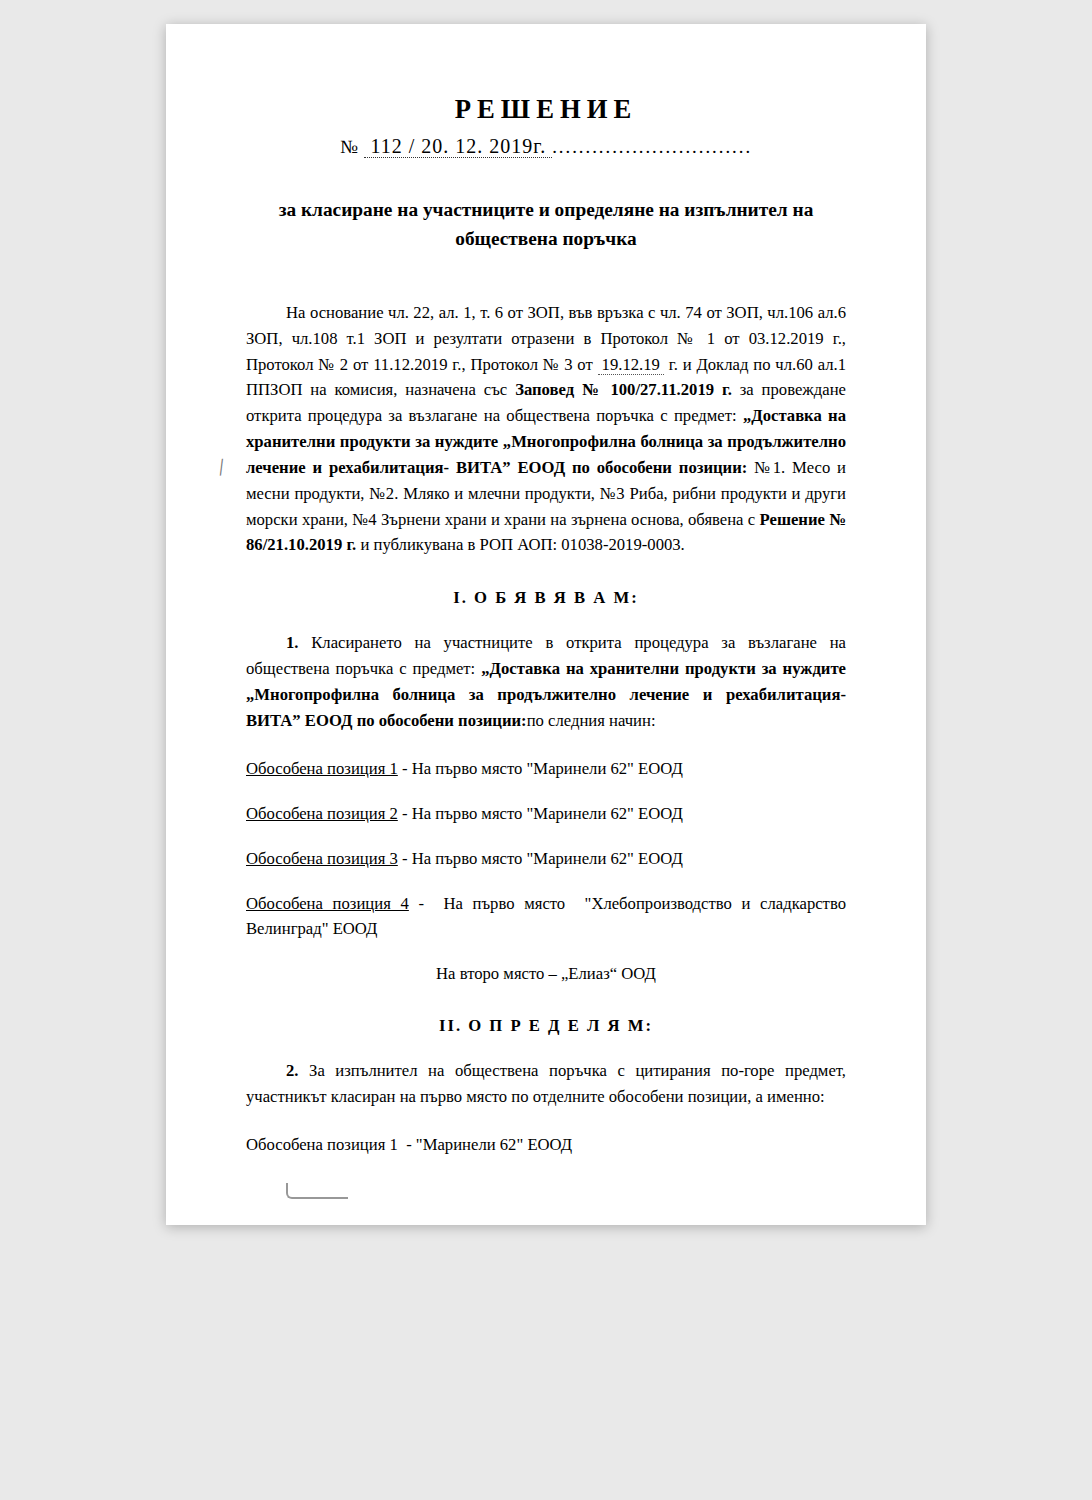РЕШЕНИЕ
№ 112 / 20. 12. 2019г...............................
за класиране на участниците и определяне на изпълнител на
обществена поръчка
/
На основание чл. 22, ал. 1, т. 6 от ЗОП, във връзка с чл. 74 от ЗОП, чл.106 ал.6 ЗОП, чл.108 т.1 ЗОП и резултати отразени в Протокол № 1 от 03.12.2019 г., Протокол № 2 от 11.12.2019 г., Протокол № 3 от 19.12.19 г. и Доклад по чл.60 ал.1 ППЗОП на комисия, назначена със Заповед № 100/27.11.2019 г. за провеждане открита процедура за възлагане на обществена поръчка с предмет: „Доставка на хранителни продукти за нуждите „Многопрофилна болница за продължително лечение и рехабилитация- ВИТА” ЕООД по обособени позиции: №1. Месо и месни продукти, №2. Мляко и млечни продукти, №3 Риба, рибни продукти и други морски храни, №4 Зърнени храни и храни на зърнена основа, обявена с Решение № 86/21.10.2019 г. и публикувана в РОП АОП: 01038-2019-0003.
I. О Б Я В Я В А М:
1. Класирането на участниците в открита процедура за възлагане на обществена поръчка с предмет: „Доставка на хранителни продукти за нуждите „Многопрофилна болница за продължително лечение и рехабилитация- ВИТА” ЕООД по обособени позиции: по следния начин:
Обособена позиция 1 - На първо място "Маринели 62" ЕООД
Обособена позиция 2 - На първо място "Маринели 62" ЕООД
Обособена позиция 3 - На първо място "Маринели 62" ЕООД
Обособена позиция 4 - На първо място "Хлебопроизводство и сладкарство Велинград" ЕООД
На второ място – „Елиаз“ ООД
II. О П Р Е Д Е Л Я М:
2. За изпълнител на обществена поръчка с цитирания по-горе предмет, участникът класиран на първо място по отделните обособени позиции, а именно:
Обособена позиция 1 - "Маринели 62" ЕООД